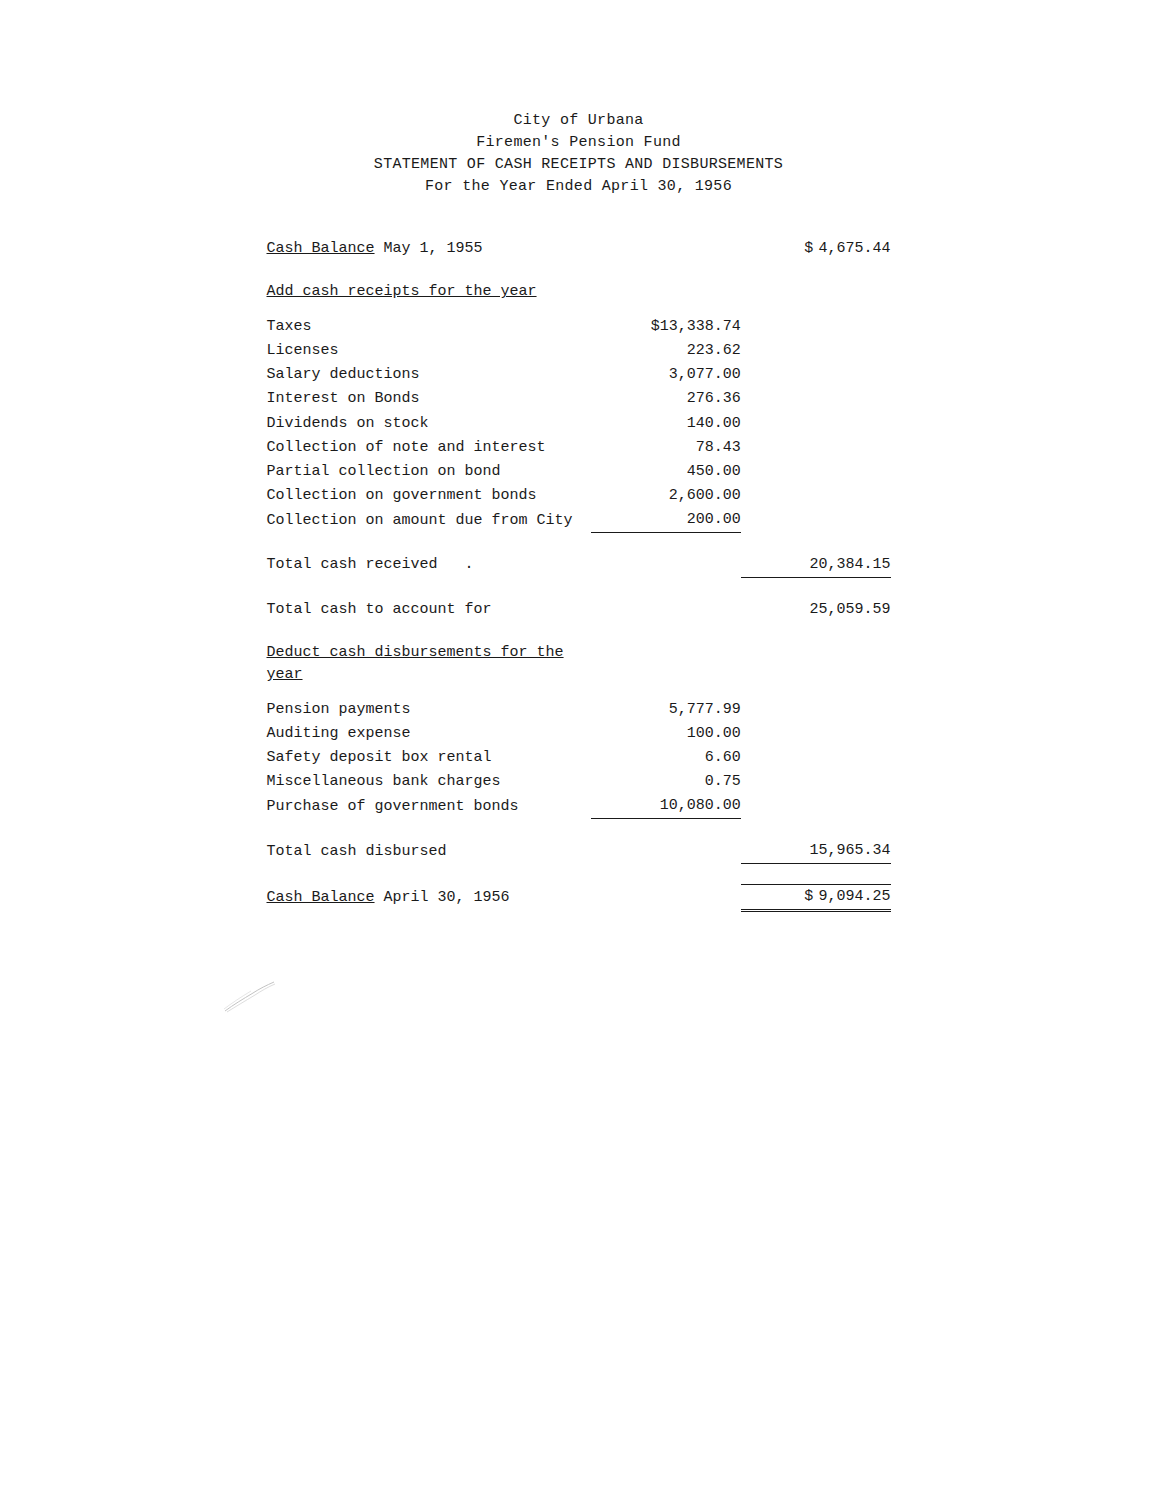City of Urbana
Firemen's Pension Fund
STATEMENT OF CASH RECEIPTS AND DISBURSEMENTS
For the Year Ended April 30, 1956
| Cash Balance May 1, 1955 | | $ 4,675.44 |
| Add cash receipts for the year | | |
| Taxes | $13,338.74 | |
| Licenses | 223.62 | |
| Salary deductions | 3,077.00 | |
| Interest on Bonds | 276.36 | |
| Dividends on stock | 140.00 | |
| Collection of note and interest | 78.43 | |
| Partial collection on bond | 450.00 | |
| Collection on government bonds | 2,600.00 | |
| Collection on amount due from City | 200.00 | |
| Total cash received . | | 20,384.15 |
| Total cash to account for | | 25,059.59 |
| Deduct cash disbursements for the year | | |
| Pension payments | 5,777.99 | |
| Auditing expense | 100.00 | |
| Safety deposit box rental | 6.60 | |
| Miscellaneous bank charges | 0.75 | |
| Purchase of government bonds | 10,080.00 | |
| Total cash disbursed | | 15,965.34 |
| Cash Balance April 30, 1956 | | $ 9,094.25 |